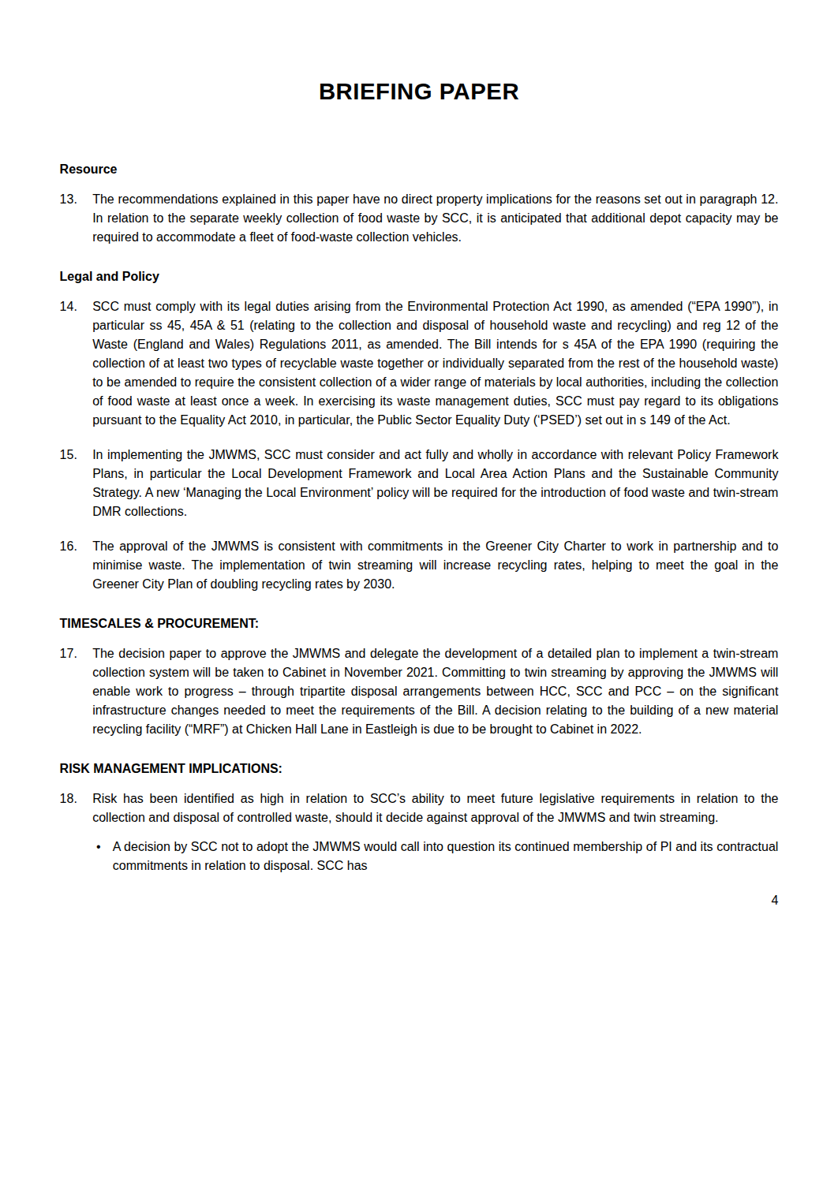BRIEFING PAPER
Resource
13. The recommendations explained in this paper have no direct property implications for the reasons set out in paragraph 12. In relation to the separate weekly collection of food waste by SCC, it is anticipated that additional depot capacity may be required to accommodate a fleet of food-waste collection vehicles.
Legal and Policy
14. SCC must comply with its legal duties arising from the Environmental Protection Act 1990, as amended (“EPA 1990”), in particular ss 45, 45A & 51 (relating to the collection and disposal of household waste and recycling) and reg 12 of the Waste (England and Wales) Regulations 2011, as amended. The Bill intends for s 45A of the EPA 1990 (requiring the collection of at least two types of recyclable waste together or individually separated from the rest of the household waste) to be amended to require the consistent collection of a wider range of materials by local authorities, including the collection of food waste at least once a week. In exercising its waste management duties, SCC must pay regard to its obligations pursuant to the Equality Act 2010, in particular, the Public Sector Equality Duty (‘PSED’) set out in s 149 of the Act.
15. In implementing the JMWMS, SCC must consider and act fully and wholly in accordance with relevant Policy Framework Plans, in particular the Local Development Framework and Local Area Action Plans and the Sustainable Community Strategy. A new ‘Managing the Local Environment’ policy will be required for the introduction of food waste and twin-stream DMR collections.
16. The approval of the JMWMS is consistent with commitments in the Greener City Charter to work in partnership and to minimise waste. The implementation of twin streaming will increase recycling rates, helping to meet the goal in the Greener City Plan of doubling recycling rates by 2030.
Timescales & Procurement:
17. The decision paper to approve the JMWMS and delegate the development of a detailed plan to implement a twin-stream collection system will be taken to Cabinet in November 2021. Committing to twin streaming by approving the JMWMS will enable work to progress – through tripartite disposal arrangements between HCC, SCC and PCC – on the significant infrastructure changes needed to meet the requirements of the Bill. A decision relating to the building of a new material recycling facility (“MRF”) at Chicken Hall Lane in Eastleigh is due to be brought to Cabinet in 2022.
Risk Management Implications:
18. Risk has been identified as high in relation to SCC’s ability to meet future legislative requirements in relation to the collection and disposal of controlled waste, should it decide against approval of the JMWMS and twin streaming.
A decision by SCC not to adopt the JMWMS would call into question its continued membership of PI and its contractual commitments in relation to disposal. SCC has
4